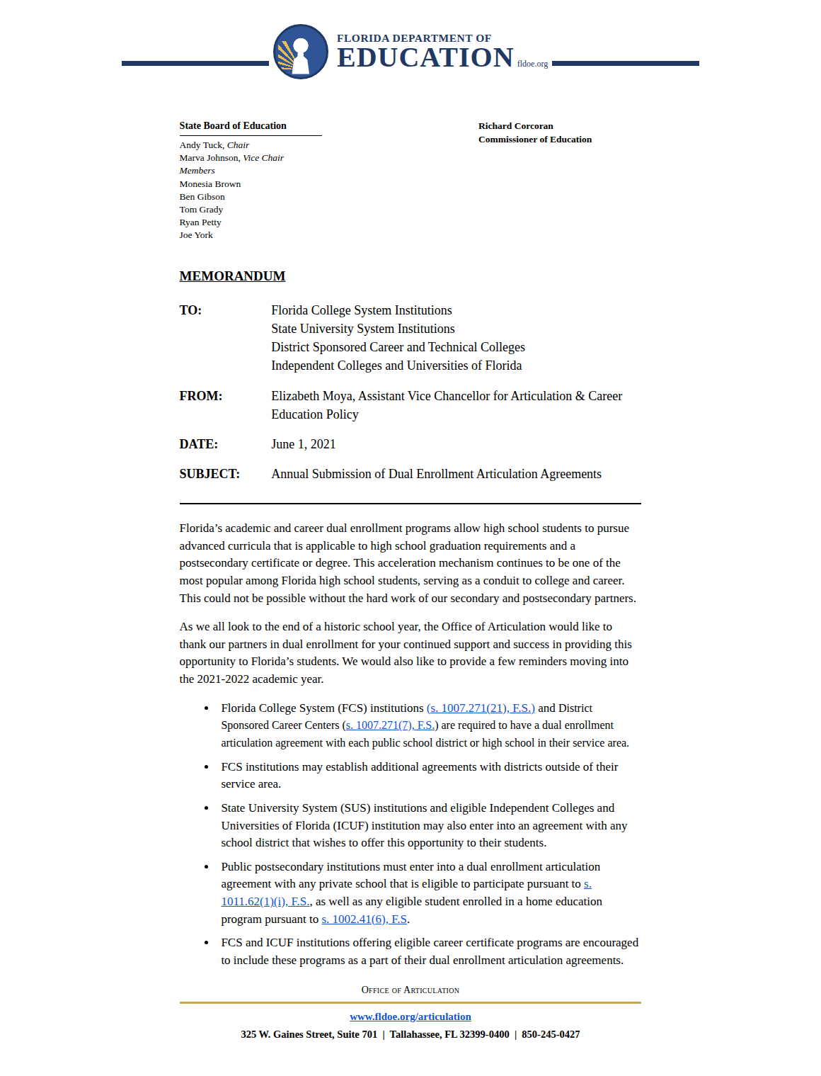Florida Department of
Education fldoe.org
State Board of Education
Andy Tuck, Chair
Marva Johnson, Vice Chair
Members
Monesia Brown
Ben Gibson
Tom Grady
Ryan Petty
Joe York
Richard Corcoran
Commissioner of Education
MEMORANDUM
| TO: | Florida College System Institutions State University System Institutions District Sponsored Career and Technical Colleges Independent Colleges and Universities of Florida |
| FROM: | Elizabeth Moya, Assistant Vice Chancellor for Articulation & Career Education Policy |
| DATE: | June 1, 2021 |
| SUBJECT: | Annual Submission of Dual Enrollment Articulation Agreements |
Florida’s academic and career dual enrollment programs allow high school students to pursue advanced curricula that is applicable to high school graduation requirements and a postsecondary certificate or degree. This acceleration mechanism continues to be one of the most popular among Florida high school students, serving as a conduit to college and career. This could not be possible without the hard work of our secondary and postsecondary partners.
As we all look to the end of a historic school year, the Office of Articulation would like to thank our partners in dual enrollment for your continued support and success in providing this opportunity to Florida’s students. We would also like to provide a few reminders moving into the 2021-2022 academic year.
Florida College System (FCS) institutions (s. 1007.271(21), F.S.) and District Sponsored Career Centers (s. 1007.271(7), F.S.) are required to have a dual enrollment articulation agreement with each public school district or high school in their service area.
FCS institutions may establish additional agreements with districts outside of their service area.
State University System (SUS) institutions and eligible Independent Colleges and Universities of Florida (ICUF) institution may also enter into an agreement with any school district that wishes to offer this opportunity to their students.
Public postsecondary institutions must enter into a dual enrollment articulation agreement with any private school that is eligible to participate pursuant to s. 1011.62(1)(i), F.S., as well as any eligible student enrolled in a home education program pursuant to s. 1002.41(6), F.S.
FCS and ICUF institutions offering eligible career certificate programs are encouraged to include these programs as a part of their dual enrollment articulation agreements.
Office of Articulation
www.fldoe.org/articulation
325 W. Gaines Street, Suite 701 | Tallahassee, FL 32399-0400 | 850-245-0427